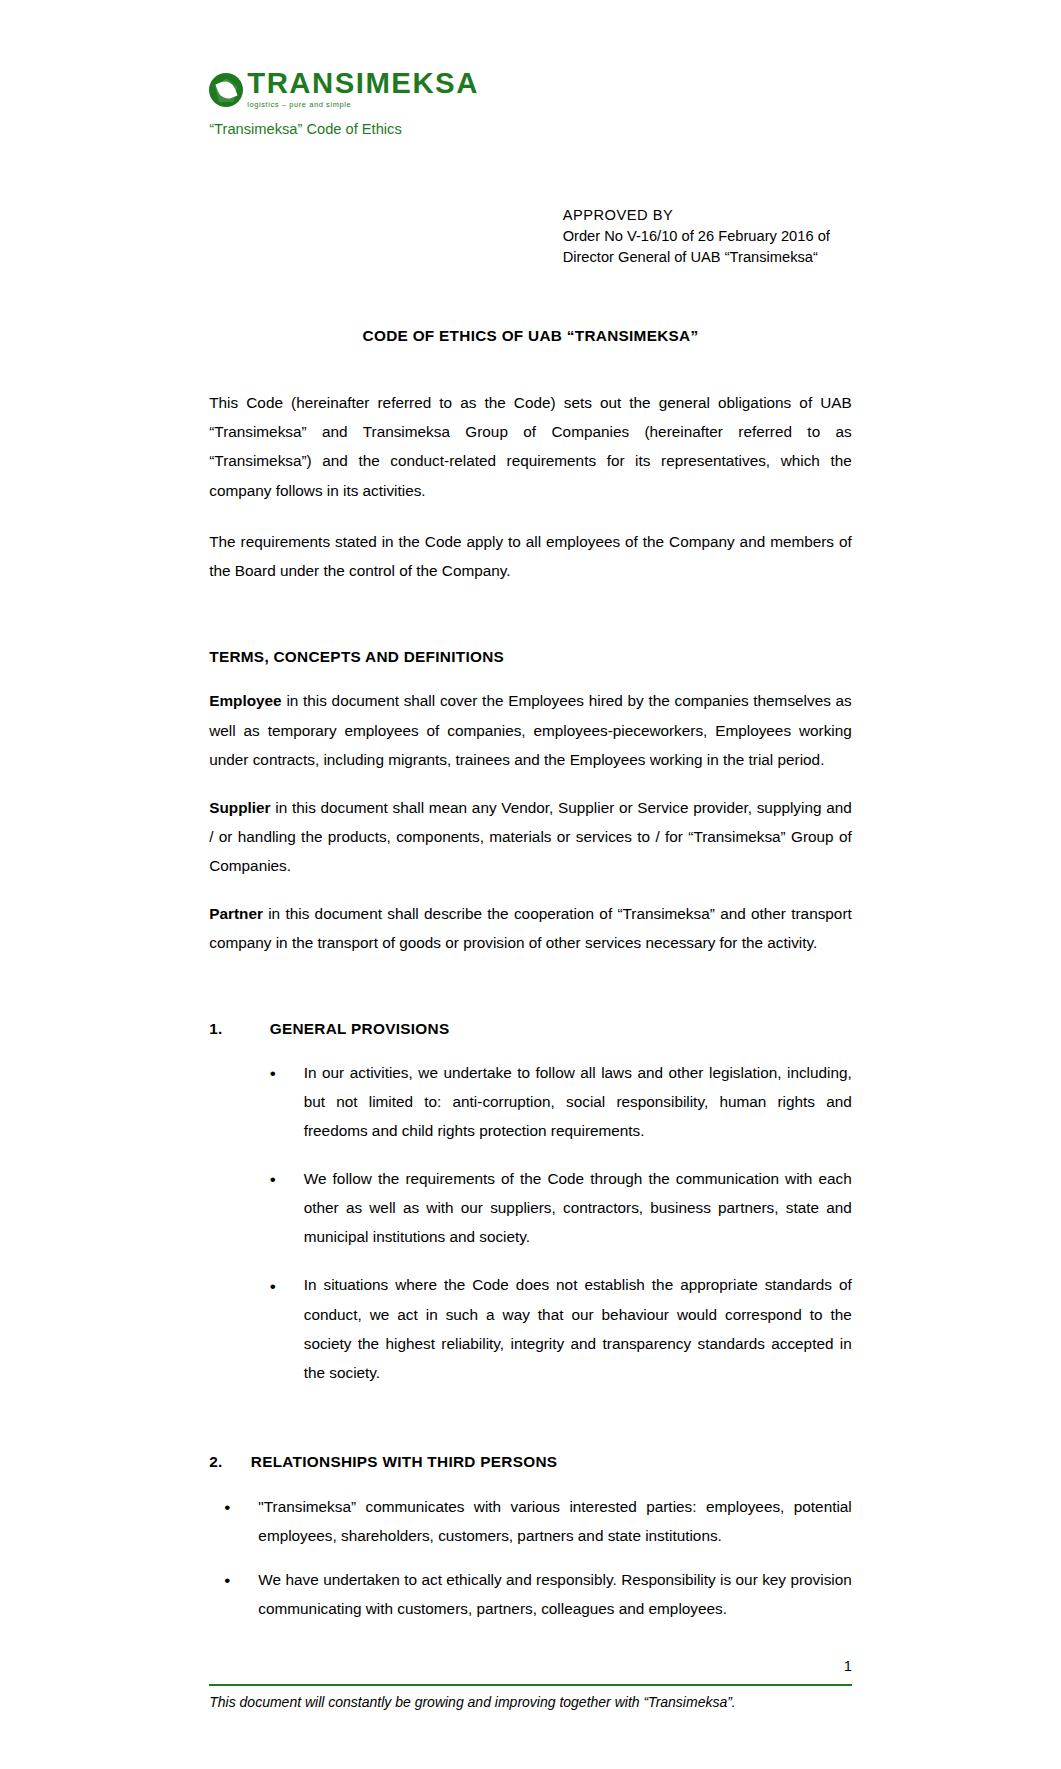TRANSIMEKSA
logistics – pure and simple
“Transimeksa” Code of Ethics
APPROVED BY
Order No V-16/10 of 26 February 2016 of
Director General of UAB “Transimeksa“
CODE OF ETHICS OF UAB “TRANSIMEKSA”
This Code (hereinafter referred to as the Code) sets out the general obligations of UAB “Transimeksa” and Transimeksa Group of Companies (hereinafter referred to as “Transimeksa”) and the conduct-related requirements for its representatives, which the company follows in its activities.
The requirements stated in the Code apply to all employees of the Company and members of the Board under the control of the Company.
TERMS, CONCEPTS AND DEFINITIONS
Employee in this document shall cover the Employees hired by the companies themselves as well as temporary employees of companies, employees-pieceworkers, Employees working under contracts, including migrants, trainees and the Employees working in the trial period.
Supplier in this document shall mean any Vendor, Supplier or Service provider, supplying and / or handling the products, components, materials or services to / for “Transimeksa” Group of Companies.
Partner in this document shall describe the cooperation of “Transimeksa” and other transport company in the transport of goods or provision of other services necessary for the activity.
1. GENERAL PROVISIONS
In our activities, we undertake to follow all laws and other legislation, including, but not limited to: anti-corruption, social responsibility, human rights and freedoms and child rights protection requirements.
We follow the requirements of the Code through the communication with each other as well as with our suppliers, contractors, business partners, state and municipal institutions and society.
In situations where the Code does not establish the appropriate standards of conduct, we act in such a way that our behaviour would correspond to the society the highest reliability, integrity and transparency standards accepted in the society.
2. RELATIONSHIPS WITH THIRD PERSONS
"Transimeksa” communicates with various interested parties: employees, potential employees, shareholders, customers, partners and state institutions.
We have undertaken to act ethically and responsibly. Responsibility is our key provision communicating with customers, partners, colleagues and employees.
1
This document will constantly be growing and improving together with “Transimeksa”.